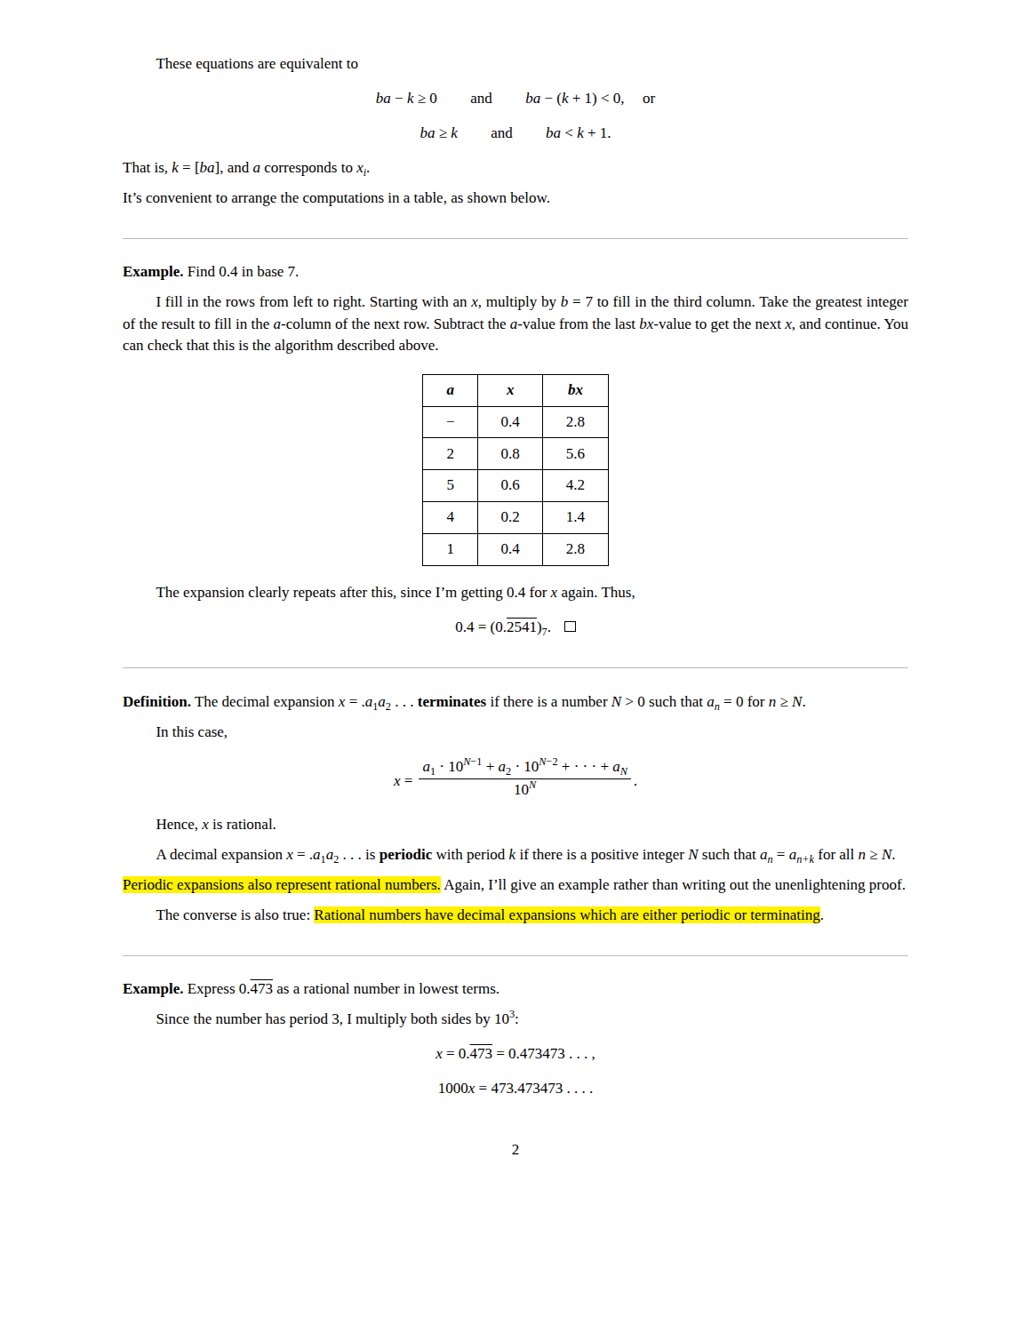These equations are equivalent to
ba − k ≥ 0 and ba − (k + 1) < 0, or
ba ≥ k and ba < k + 1.
That is, k = [ba], and a corresponds to xi.
It’s convenient to arrange the computations in a table, as shown below.
Example. Find 0.4 in base 7.
I fill in the rows from left to right. Starting with an x, multiply by b = 7 to fill in the third column. Take the greatest integer of the result to fill in the a-column of the next row. Subtract the a-value from the last bx-value to get the next x, and continue. You can check that this is the algorithm described above.
| a | x | bx |
| --- | --- | --- |
| − | 0.4 | 2.8 |
| 2 | 0.8 | 5.6 |
| 5 | 0.6 | 4.2 |
| 4 | 0.2 | 1.4 |
| 1 | 0.4 | 2.8 |
The expansion clearly repeats after this, since I’m getting 0.4 for x again. Thus,
0.4 = (0.2541)7.
Definition. The decimal expansion x = .a1a2 . . . terminates if there is a number N > 0 such that an = 0 for n ≥ N.
In this case,
x = a1 · 10N−1 + a2 · 10N−2 + · · · + aN 10N .
Hence, x is rational.
A decimal expansion x = .a1a2 . . . is periodic with period k if there is a positive integer N such that an = an+k for all n ≥ N.
Periodic expansions also represent rational numbers. Again, I’ll give an example rather than writing out the unenlightening proof.
The converse is also true: Rational numbers have decimal expansions which are either periodic or terminating.
Example. Express 0.473 as a rational number in lowest terms.
Since the number has period 3, I multiply both sides by 103:
x = 0.473 = 0.473473 . . . ,
1000x = 473.473473 . . . .
2